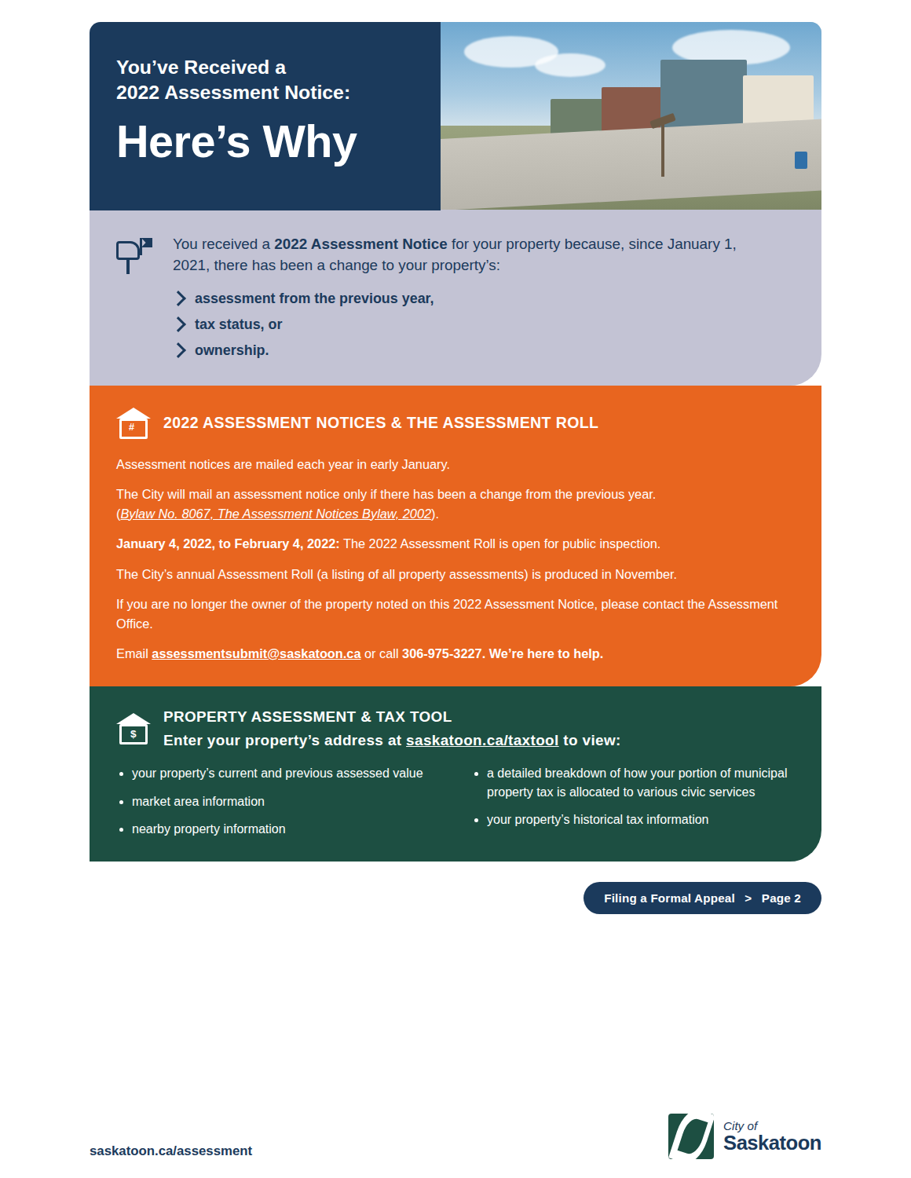You’ve Received a
2022 Assessment Notice:
Here’s Why
You received a 2022 Assessment Notice for your property because, since January 1, 2021, there has been a change to your property’s:
assessment from the previous year,
tax status, or
ownership.
#
2022 Assessment Notices & the Assessment Roll
Assessment notices are mailed each year in early January.
The City will mail an assessment notice only if there has been a change from the previous year.
(Bylaw No. 8067, The Assessment Notices Bylaw, 2002).
January 4, 2022, to February 4, 2022: The 2022 Assessment Roll is open for public inspection.
The City’s annual Assessment Roll (a listing of all property assessments) is produced in November.
If you are no longer the owner of the property noted on this 2022 Assessment Notice, please contact the Assessment Office.
Email assessmentsubmit@saskatoon.ca or call 306-975-3227. We’re here to help.
$
Property Assessment & Tax Tool Enter your property’s address at saskatoon.ca/taxtool to view:
your property’s current and previous assessed value
market area information
nearby property information
a detailed breakdown of how your portion of municipal property tax is allocated to various civic services
your property’s historical tax information
Filing a Formal Appeal > Page 2
saskatoon.ca/assessment
City of Saskatoon